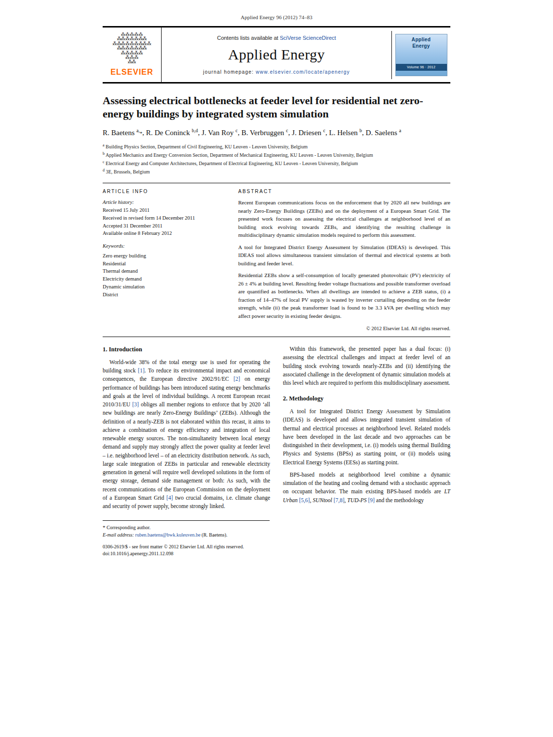Applied Energy 96 (2012) 74–83
⁂⁂⁂⁂⁂
⁂⁂⁂⁂⁂⁂⁂
⁂⁂⁂⁂⁂⁂⁂⁂⁂
⁂⁂⁂⁂⁂⁂⁂
⁂⁂⁂⁂⁂
⁂⁂⁂
⁂⁂
⁂
ELSEVIER
Contents lists available at SciVerse ScienceDirect
Applied Energy
journal homepage: www.elsevier.com/locate/apenergy
Applied
Energy
Volume 96 · 2012
Assessing electrical bottlenecks at feeder level for residential net zero-energy buildings by integrated system simulation
R. Baetens a,*, R. De Coninck b,d, J. Van Roy c, B. Verbruggen c, J. Driesen c, L. Helsen b, D. Saelens a
a Building Physics Section, Department of Civil Engineering, KU Leuven - Leuven University, Belgium
b Applied Mechanics and Energy Conversion Section, Department of Mechanical Engineering, KU Leuven - Leuven University, Belgium
c Electrical Energy and Computer Architectures, Department of Electrical Engineering, KU Leuven - Leuven University, Belgium
d 3E, Brussels, Belgium
Article info
Article history:
Received 15 July 2011
Received in revised form 14 December 2011
Accepted 31 December 2011
Available online 8 February 2012
Keywords:
Zero energy building
Residential
Thermal demand
Electricity demand
Dynamic simulation
District
Abstract
Recent European communications focus on the enforcement that by 2020 all new buildings are nearly Zero-Energy Buildings (ZEBs) and on the deployment of a European Smart Grid. The presented work focuses on assessing the electrical challenges at neighborhood level of an building stock evolving towards ZEBs, and identifying the resulting challenge in multidisciplinary dynamic simulation models required to perform this assessment.
A tool for Integrated District Energy Assessment by Simulation (IDEAS) is developed. This IDEAS tool allows simultaneous transient simulation of thermal and electrical systems at both building and feeder level.
Residential ZEBs show a self-consumption of locally generated photovoltaic (PV) electricity of 26 ± 4% at building level. Resulting feeder voltage fluctuations and possible transformer overload are quantified as bottlenecks. When all dwellings are intended to achieve a ZEB status, (i) a fraction of 14–47% of local PV supply is wasted by inverter curtailing depending on the feeder strength, while (ii) the peak transformer load is found to be 3.3 kVA per dwelling which may affect power security in existing feeder designs.
© 2012 Elsevier Ltd. All rights reserved.
1. Introduction
World-wide 38% of the total energy use is used for operating the building stock [1]. To reduce its environmental impact and economical consequences, the European directive 2002/91/EC [2] on energy performance of buildings has been introduced stating energy benchmarks and goals at the level of individual buildings. A recent European recast 2010/31/EU [3] obliges all member regions to enforce that by 2020 ‘all new buildings are nearly Zero-Energy Buildings’ (ZEBs). Although the definition of a nearly-ZEB is not elaborated within this recast, it aims to achieve a combination of energy efficiency and integration of local renewable energy sources. The non-simultaneity between local energy demand and supply may strongly affect the power quality at feeder level – i.e. neighborhood level – of an electricity distribution network. As such, large scale integration of ZEBs in particular and renewable electricity generation in general will require well developed solutions in the form of energy storage, demand side management or both: As such, with the recent communications of the European Commission on the deployment of a European Smart Grid [4] two crucial domains, i.e. climate change and security of power supply, become strongly linked.
Within this framework, the presented paper has a dual focus: (i) assessing the electrical challenges and impact at feeder level of an building stock evolving towards nearly-ZEBs and (ii) identifying the associated challenge in the development of dynamic simulation models at this level which are required to perform this multidisciplinary assessment.
2. Methodology
A tool for Integrated District Energy Assessment by Simulation (IDEAS) is developed and allows integrated transient simulation of thermal and electrical processes at neighborhood level. Related models have been developed in the last decade and two approaches can be distinguished in their development, i.e. (i) models using thermal Building Physics and Systems (BPSs) as starting point, or (ii) models using Electrical Energy Systems (EESs) as starting point.
BPS-based models at neighborhood level combine a dynamic simulation of the heating and cooling demand with a stochastic approach on occupant behavior. The main existing BPS-based models are LT Urban [5,6], SUNtool [7,8], TUD-PS [9] and the methodology
* Corresponding author.
E-mail address: ruben.baetens@bwk.kuleuven.be (R. Baetens).
0306-2619/$ - see front matter © 2012 Elsevier Ltd. All rights reserved.
doi:10.1016/j.apenergy.2011.12.098